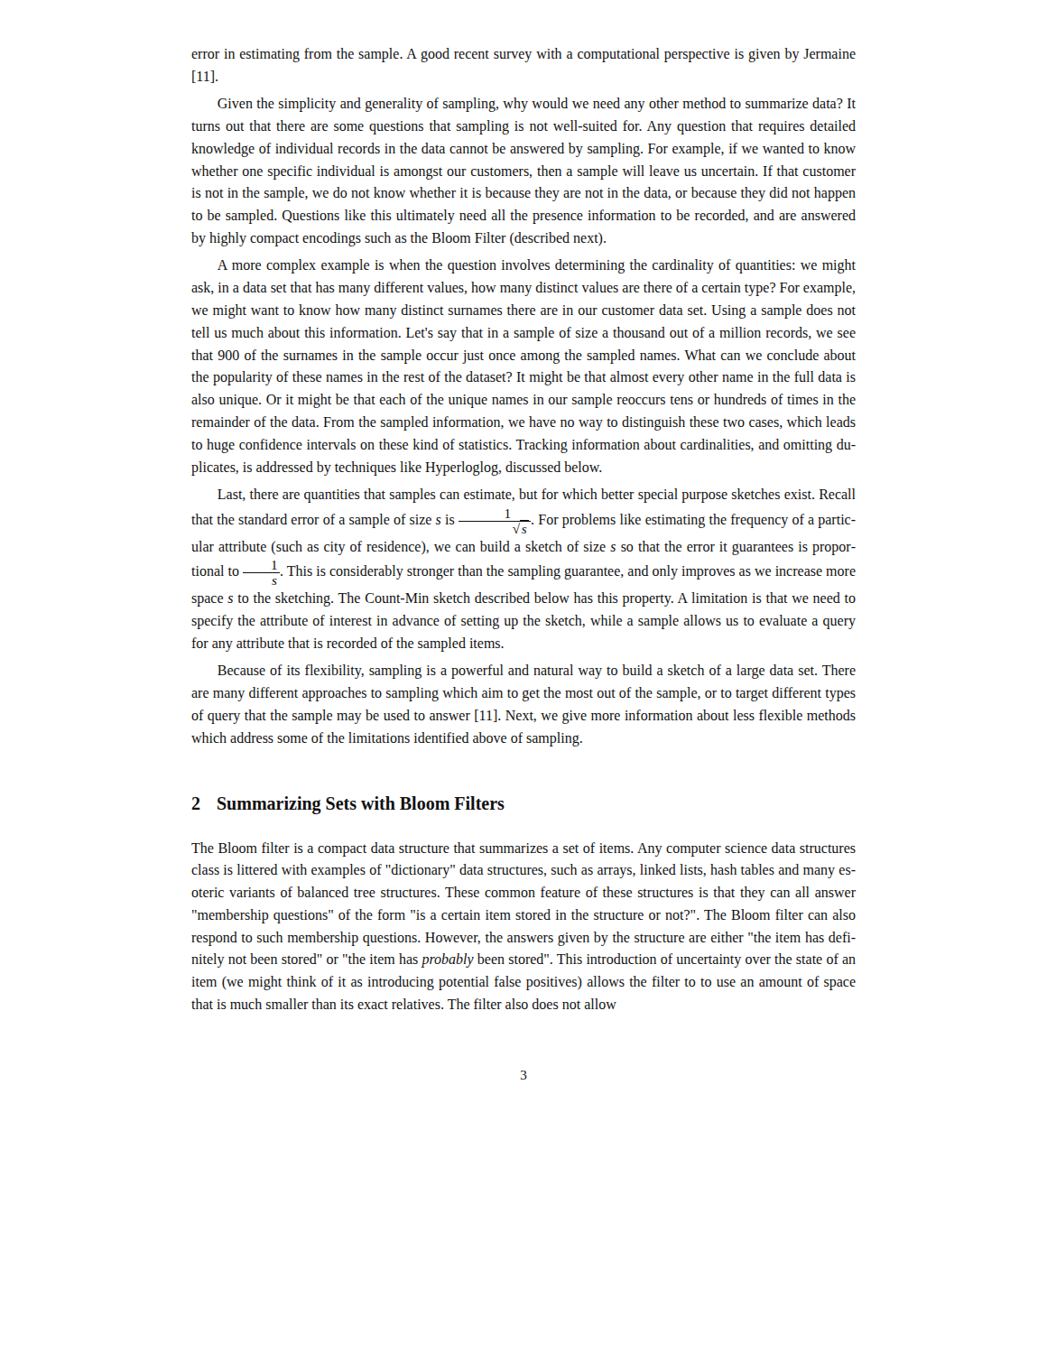error in estimating from the sample. A good recent survey with a computational perspective is given by Jermaine [11].
Given the simplicity and generality of sampling, why would we need any other method to summarize data? It turns out that there are some questions that sampling is not well-suited for. Any question that requires detailed knowledge of individual records in the data cannot be answered by sampling. For example, if we wanted to know whether one specific individual is amongst our customers, then a sample will leave us uncertain. If that customer is not in the sample, we do not know whether it is because they are not in the data, or because they did not happen to be sampled. Questions like this ultimately need all the presence information to be recorded, and are answered by highly compact encodings such as the Bloom Filter (described next).
A more complex example is when the question involves determining the cardinality of quantities: we might ask, in a data set that has many different values, how many distinct values are there of a certain type? For example, we might want to know how many distinct surnames there are in our customer data set. Using a sample does not tell us much about this information. Let's say that in a sample of size a thousand out of a million records, we see that 900 of the surnames in the sample occur just once among the sampled names. What can we conclude about the popularity of these names in the rest of the dataset? It might be that almost every other name in the full data is also unique. Or it might be that each of the unique names in our sample reoccurs tens or hundreds of times in the remainder of the data. From the sampled information, we have no way to distinguish these two cases, which leads to huge confidence intervals on these kind of statistics. Tracking information about cardinalities, and omitting duplicates, is addressed by techniques like Hyperloglog, discussed below.
Last, there are quantities that samples can estimate, but for which better special purpose sketches exist. Recall that the standard error of a sample of size s is 1√s. For problems like estimating the frequency of a particular attribute (such as city of residence), we can build a sketch of size s so that the error it guarantees is proportional to 1 s. This is considerably stronger than the sampling guarantee, and only improves as we increase more space s to the sketching. The Count-Min sketch described below has this property. A limitation is that we need to specify the attribute of interest in advance of setting up the sketch, while a sample allows us to evaluate a query for any attribute that is recorded of the sampled items.
Because of its flexibility, sampling is a powerful and natural way to build a sketch of a large data set. There are many different approaches to sampling which aim to get the most out of the sample, or to target different types of query that the sample may be used to answer [11]. Next, we give more information about less flexible methods which address some of the limitations identified above of sampling.
2 Summarizing Sets with Bloom Filters
The Bloom filter is a compact data structure that summarizes a set of items. Any computer science data structures class is littered with examples of "dictionary" data structures, such as arrays, linked lists, hash tables and many esoteric variants of balanced tree structures. These common feature of these structures is that they can all answer "membership questions" of the form "is a certain item stored in the structure or not?". The Bloom filter can also respond to such membership questions. However, the answers given by the structure are either "the item has definitely not been stored" or "the item has probably been stored". This introduction of uncertainty over the state of an item (we might think of it as introducing potential false positives) allows the filter to to use an amount of space that is much smaller than its exact relatives. The filter also does not allow
3